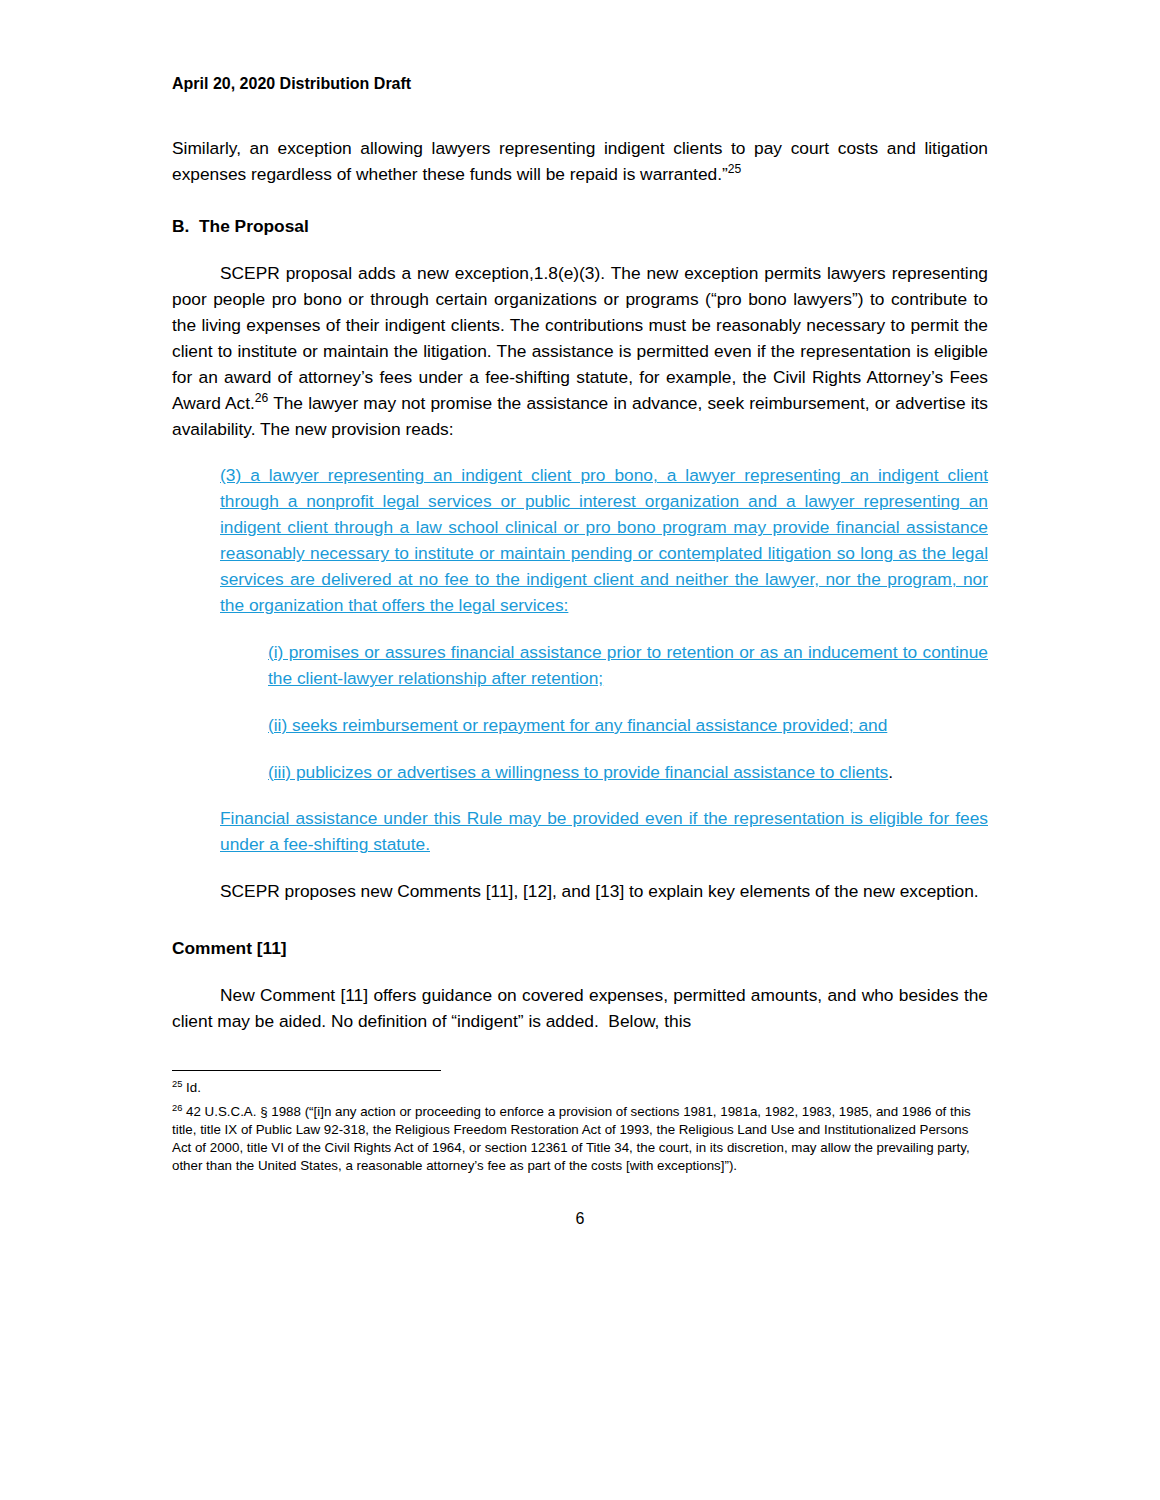April 20, 2020 Distribution Draft
Similarly, an exception allowing lawyers representing indigent clients to pay court costs and litigation expenses regardless of whether these funds will be repaid is warranted.”25
B. The Proposal
SCEPR proposal adds a new exception,1.8(e)(3). The new exception permits lawyers representing poor people pro bono or through certain organizations or programs (“pro bono lawyers”) to contribute to the living expenses of their indigent clients. The contributions must be reasonably necessary to permit the client to institute or maintain the litigation. The assistance is permitted even if the representation is eligible for an award of attorney’s fees under a fee-shifting statute, for example, the Civil Rights Attorney’s Fees Award Act.26 The lawyer may not promise the assistance in advance, seek reimbursement, or advertise its availability. The new provision reads:
(3) a lawyer representing an indigent client pro bono, a lawyer representing an indigent client through a nonprofit legal services or public interest organization and a lawyer representing an indigent client through a law school clinical or pro bono program may provide financial assistance reasonably necessary to institute or maintain pending or contemplated litigation so long as the legal services are delivered at no fee to the indigent client and neither the lawyer, nor the program, nor the organization that offers the legal services:
(i) promises or assures financial assistance prior to retention or as an inducement to continue the client-lawyer relationship after retention;
(ii) seeks reimbursement or repayment for any financial assistance provided; and
(iii) publicizes or advertises a willingness to provide financial assistance to clients.
Financial assistance under this Rule may be provided even if the representation is eligible for fees under a fee-shifting statute.
SCEPR proposes new Comments [11], [12], and [13] to explain key elements of the new exception.
Comment [11]
New Comment [11] offers guidance on covered expenses, permitted amounts, and who besides the client may be aided. No definition of “indigent” is added. Below, this
25 Id.
26 42 U.S.C.A. § 1988 (“[i]n any action or proceeding to enforce a provision of sections 1981, 1981a, 1982, 1983, 1985, and 1986 of this title, title IX of Public Law 92-318, the Religious Freedom Restoration Act of 1993, the Religious Land Use and Institutionalized Persons Act of 2000, title VI of the Civil Rights Act of 1964, or section 12361 of Title 34, the court, in its discretion, may allow the prevailing party, other than the United States, a reasonable attorney’s fee as part of the costs [with exceptions]”).
6